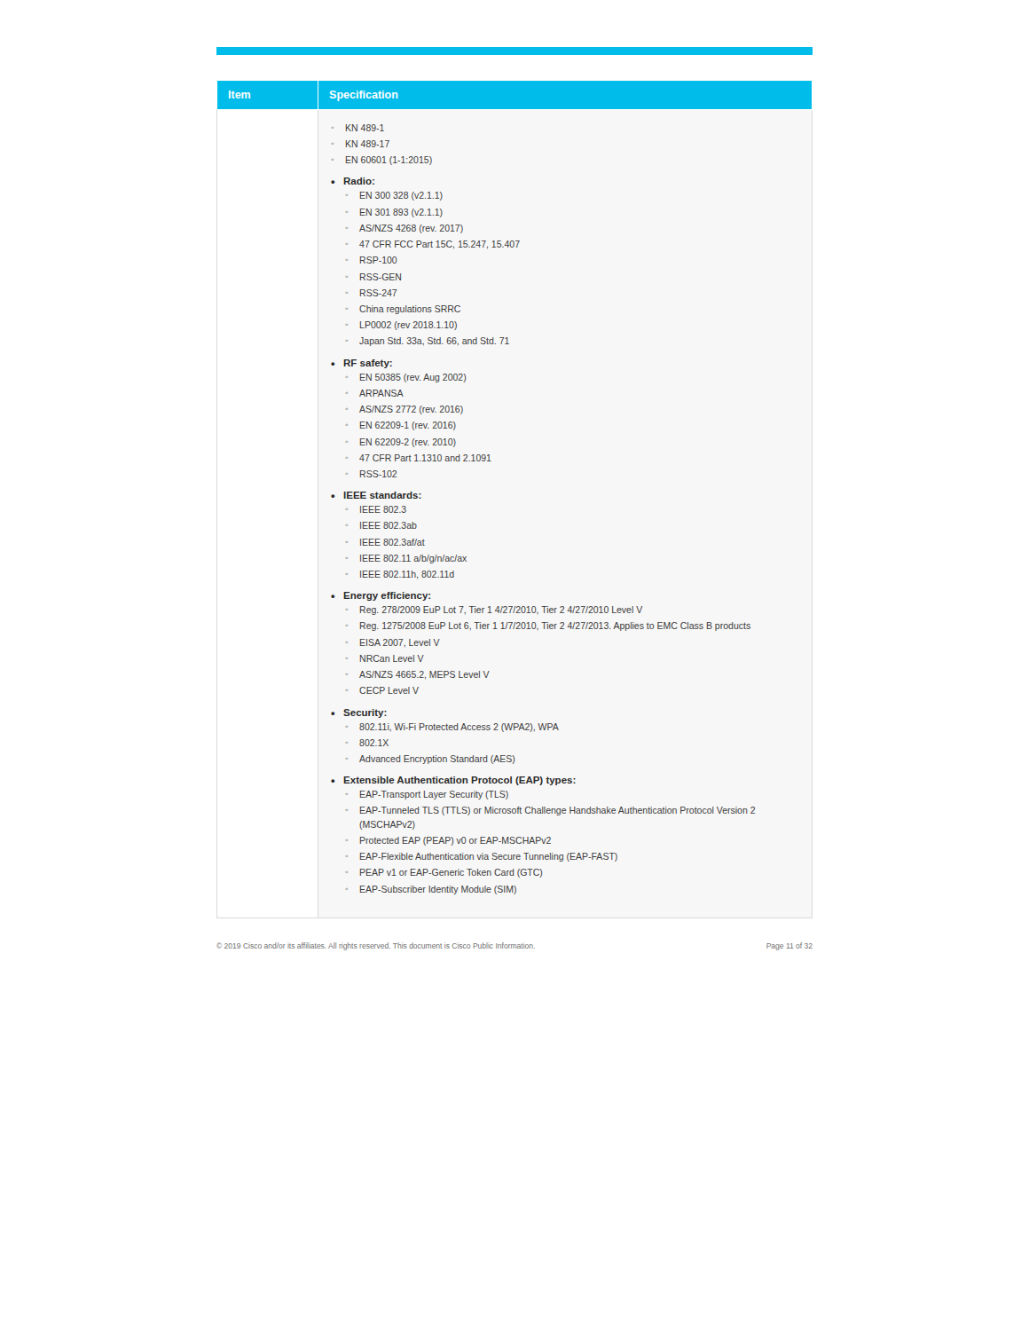| Item | Specification |
| --- | --- |
| | KN 489-1 KN 489-17 EN 60601 (1-1:2015) Radio: EN 300 328 (v2.1.1) EN 301 893 (v2.1.1) AS/NZS 4268 (rev. 2017) 47 CFR FCC Part 15C, 15.247, 15.407 RSP-100 RSS-GEN RSS-247 China regulations SRRC LP0002 (rev 2018.1.10) Japan Std. 33a, Std. 66, and Std. 71 RF safety: EN 50385 (rev. Aug 2002) ARPANSA AS/NZS 2772 (rev. 2016) EN 62209-1 (rev. 2016) EN 62209-2 (rev. 2010) 47 CFR Part 1.1310 and 2.1091 RSS-102 IEEE standards: IEEE 802.3 IEEE 802.3ab IEEE 802.3af/at IEEE 802.11 a/b/g/n/ac/ax IEEE 802.11h, 802.11d Energy efficiency: Reg. 278/2009 EuP Lot 7, Tier 1 4/27/2010, Tier 2 4/27/2010 Level V Reg. 1275/2008 EuP Lot 6, Tier 1 1/7/2010, Tier 2 4/27/2013. Applies to EMC Class B products EISA 2007, Level V NRCan Level V AS/NZS 4665.2, MEPS Level V CECP Level V Security: 802.11i, Wi-Fi Protected Access 2 (WPA2), WPA 802.1X Advanced Encryption Standard (AES) Extensible Authentication Protocol (EAP) types: EAP-Transport Layer Security (TLS) EAP-Tunneled TLS (TTLS) or Microsoft Challenge Handshake Authentication Protocol Version 2 (MSCHAPv2) Protected EAP (PEAP) v0 or EAP-MSCHAPv2 EAP-Flexible Authentication via Secure Tunneling (EAP-FAST) PEAP v1 or EAP-Generic Token Card (GTC) EAP-Subscriber Identity Module (SIM) |
© 2019 Cisco and/or its affiliates. All rights reserved. This document is Cisco Public Information.
Page 11 of 32